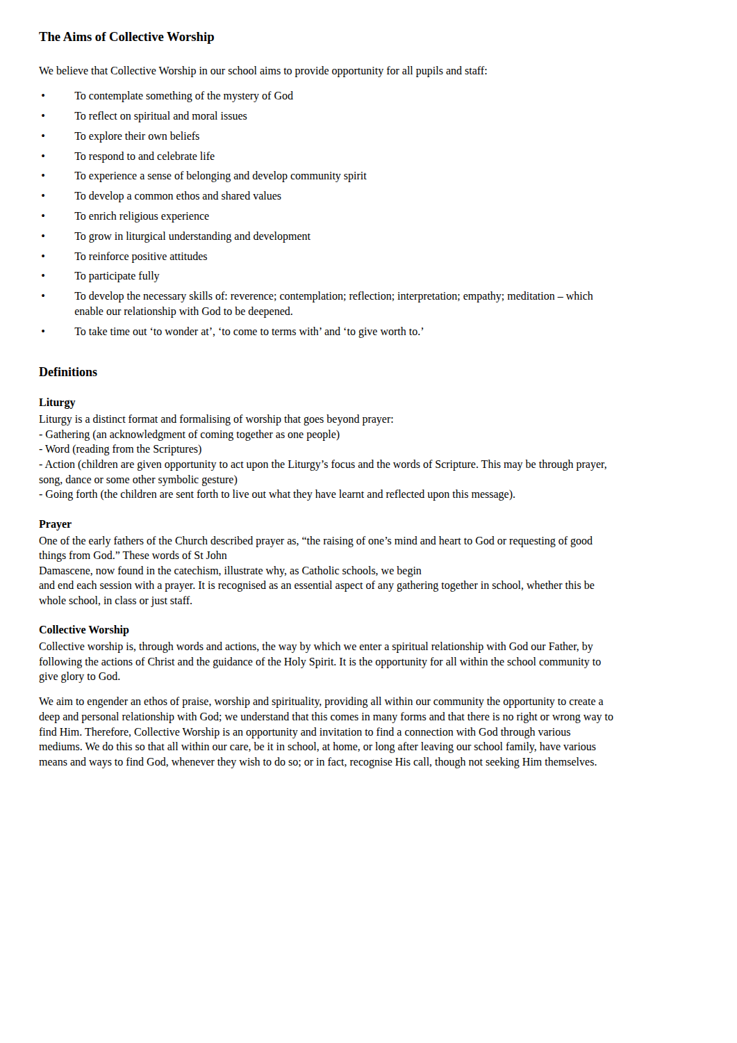The Aims of Collective Worship
We believe that Collective Worship in our school aims to provide opportunity for all pupils and staff:
To contemplate something of the mystery of God
To reflect on spiritual and moral issues
To explore their own beliefs
To respond to and celebrate life
To experience a sense of belonging and develop community spirit
To develop a common ethos and shared values
To enrich religious experience
To grow in liturgical understanding and development
To reinforce positive attitudes
To participate fully
To develop the necessary skills of: reverence; contemplation; reflection; interpretation; empathy; meditation – which enable our relationship with God to be deepened.
To take time out ‘to wonder at’, ‘to come to terms with’ and ‘to give worth to.’
Definitions
Liturgy
Liturgy is a distinct format and formalising of worship that goes beyond prayer:
- Gathering (an acknowledgment of coming together as one people)
- Word (reading from the Scriptures)
- Action (children are given opportunity to act upon the Liturgy’s focus and the words of Scripture. This may be through prayer, song, dance or some other symbolic gesture)
- Going forth (the children are sent forth to live out what they have learnt and reflected upon this message).
Prayer
One of the early fathers of the Church described prayer as, “the raising of one’s mind and heart to God or requesting of good things from God.” These words of St John
Damascene, now found in the catechism, illustrate why, as Catholic schools, we begin
and end each session with a prayer. It is recognised as an essential aspect of any gathering together in school, whether this be whole school, in class or just staff.
Collective Worship
Collective worship is, through words and actions, the way by which we enter a spiritual relationship with God our Father, by following the actions of Christ and the guidance of the Holy Spirit. It is the opportunity for all within the school community to give glory to God.
We aim to engender an ethos of praise, worship and spirituality, providing all within our community the opportunity to create a deep and personal relationship with God; we understand that this comes in many forms and that there is no right or wrong way to find Him. Therefore, Collective Worship is an opportunity and invitation to find a connection with God through various mediums. We do this so that all within our care, be it in school, at home, or long after leaving our school family, have various means and ways to find God, whenever they wish to do so; or in fact, recognise His call, though not seeking Him themselves.